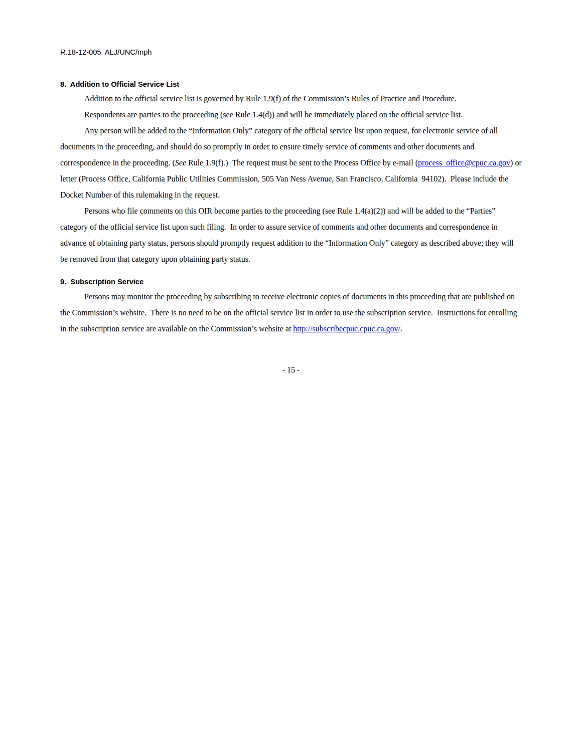R.18-12-005 ALJ/UNC/mph
8. Addition to Official Service List
Addition to the official service list is governed by Rule 1.9(f) of the Commission’s Rules of Practice and Procedure.
Respondents are parties to the proceeding (see Rule 1.4(d)) and will be immediately placed on the official service list.
Any person will be added to the “Information Only” category of the official service list upon request, for electronic service of all documents in the proceeding, and should do so promptly in order to ensure timely service of comments and other documents and correspondence in the proceeding. (See Rule 1.9(f).) The request must be sent to the Process Office by e-mail (process_office@cpuc.ca.gov) or letter (Process Office, California Public Utilities Commission, 505 Van Ness Avenue, San Francisco, California 94102). Please include the Docket Number of this rulemaking in the request.
Persons who file comments on this OIR become parties to the proceeding (see Rule 1.4(a)(2)) and will be added to the “Parties” category of the official service list upon such filing. In order to assure service of comments and other documents and correspondence in advance of obtaining party status, persons should promptly request addition to the “Information Only” category as described above; they will be removed from that category upon obtaining party status.
9. Subscription Service
Persons may monitor the proceeding by subscribing to receive electronic copies of documents in this proceeding that are published on the Commission’s website. There is no need to be on the official service list in order to use the subscription service. Instructions for enrolling in the subscription service are available on the Commission’s website at http://subscribecpuc.cpuc.ca.gov/.
- 15 -